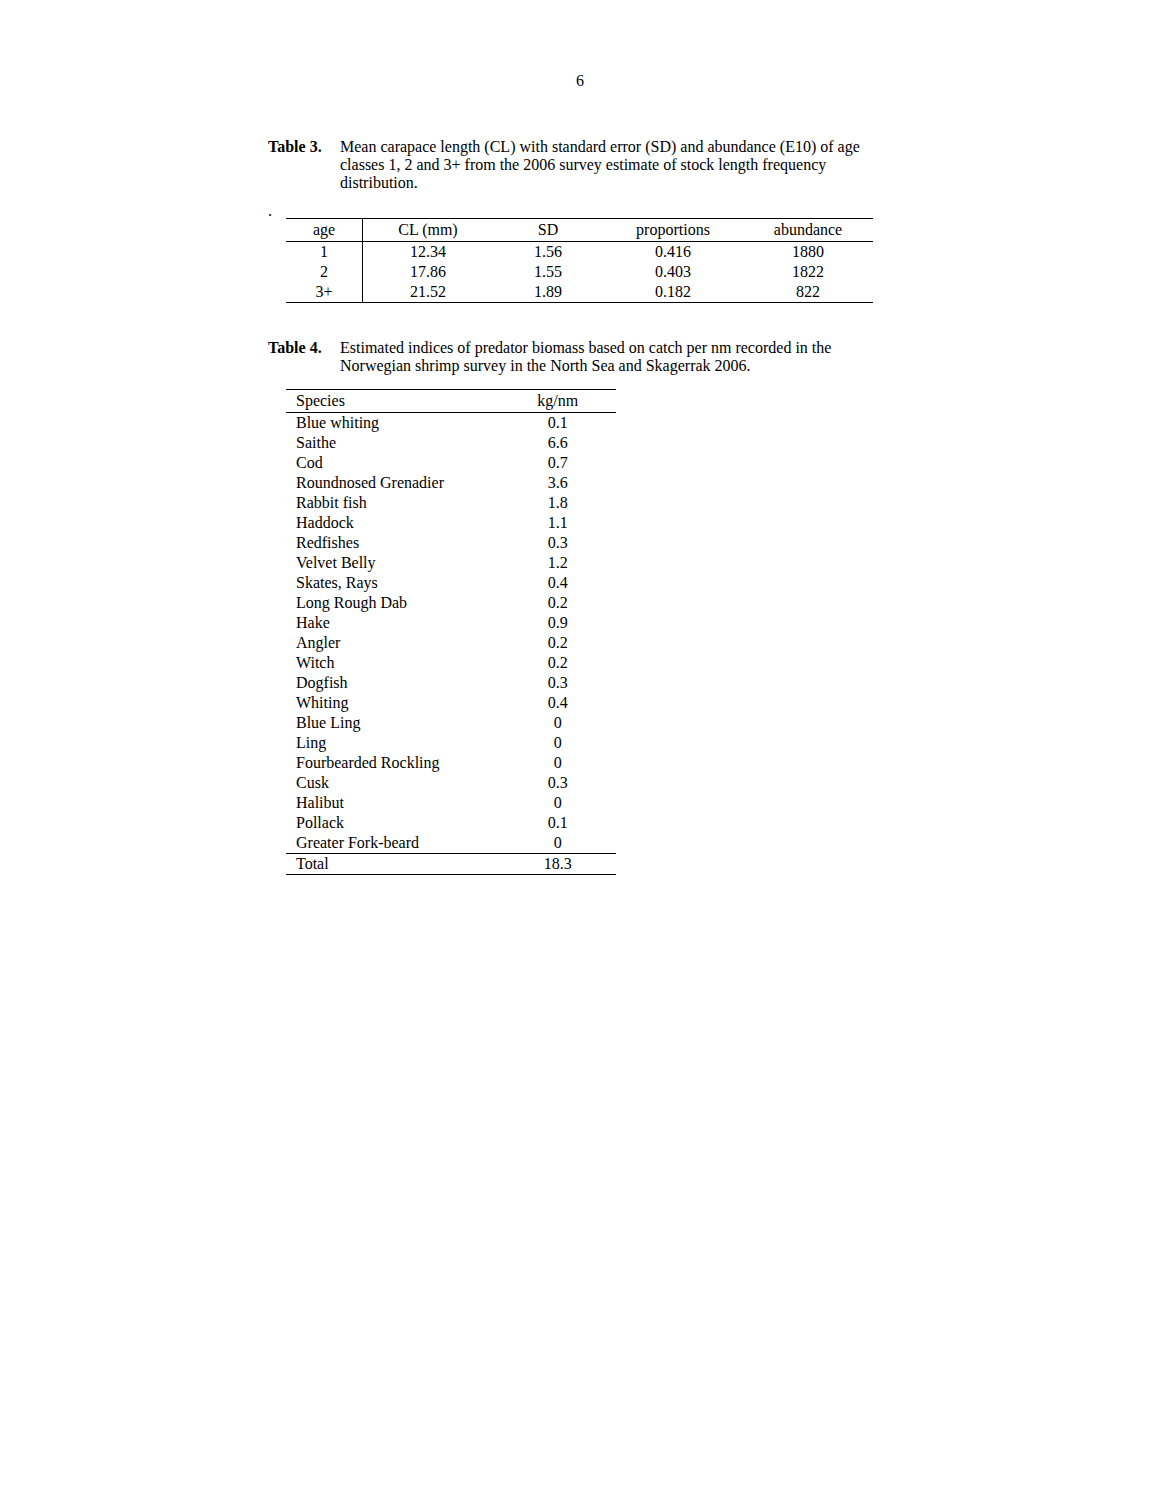6
Table 3.
Mean carapace length (CL) with standard error (SD) and abundance (E10) of age classes 1, 2 and 3+ from the 2006 survey estimate of stock length frequency distribution.
.
| age | CL (mm) | SD | proportions | abundance |
| --- | --- | --- | --- | --- |
| 1 | 12.34 | 1.56 | 0.416 | 1880 |
| 2 | 17.86 | 1.55 | 0.403 | 1822 |
| 3+ | 21.52 | 1.89 | 0.182 | 822 |
Table 4.
Estimated indices of predator biomass based on catch per nm recorded in the Norwegian shrimp survey in the North Sea and Skagerrak 2006.
| Species | kg/nm |
| --- | --- |
| Blue whiting | 0.1 |
| Saithe | 6.6 |
| Cod | 0.7 |
| Roundnosed Grenadier | 3.6 |
| Rabbit fish | 1.8 |
| Haddock | 1.1 |
| Redfishes | 0.3 |
| Velvet Belly | 1.2 |
| Skates, Rays | 0.4 |
| Long Rough Dab | 0.2 |
| Hake | 0.9 |
| Angler | 0.2 |
| Witch | 0.2 |
| Dogfish | 0.3 |
| Whiting | 0.4 |
| Blue Ling | 0 |
| Ling | 0 |
| Fourbearded Rockling | 0 |
| Cusk | 0.3 |
| Halibut | 0 |
| Pollack | 0.1 |
| Greater Fork-beard | 0 |
| Total | 18.3 |